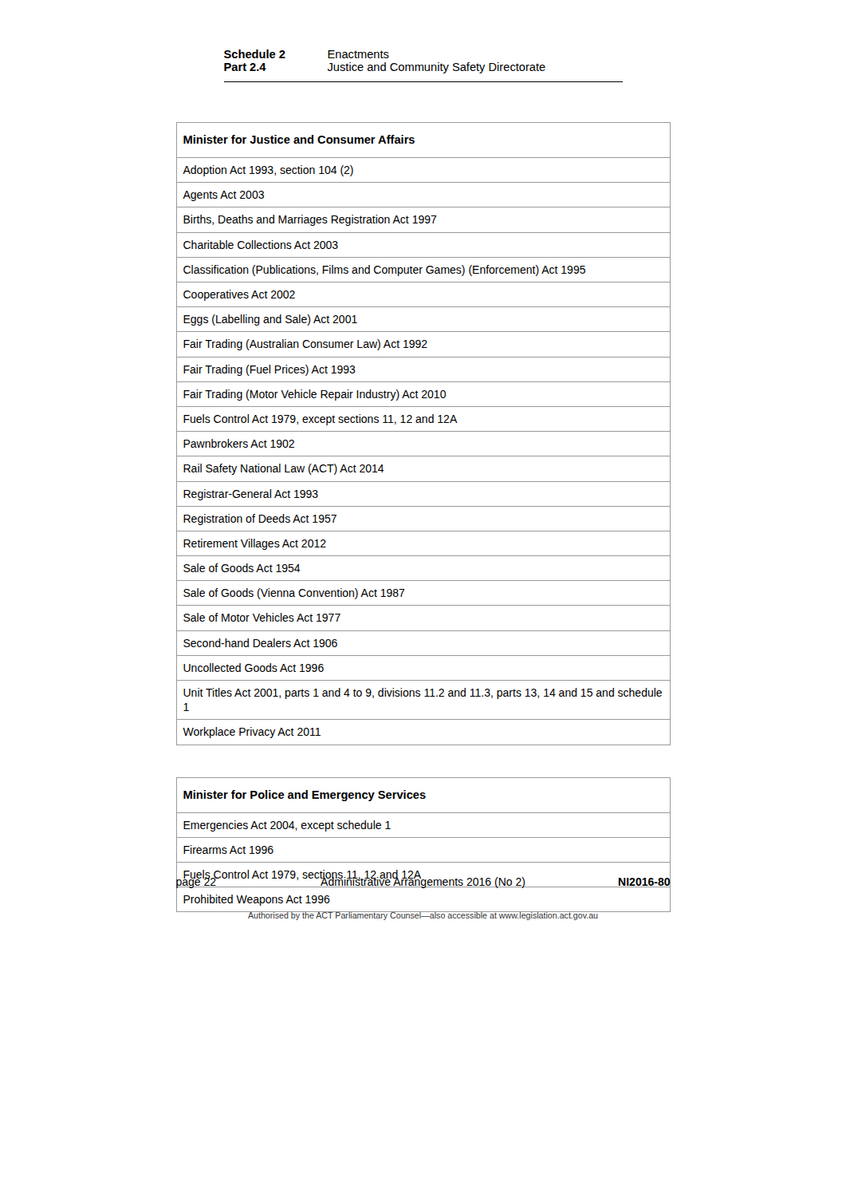Schedule 2
Enactments
Part 2.4
Justice and Community Safety Directorate
| Minister for Justice and Consumer Affairs |
| Adoption Act 1993, section 104 (2) |
| Agents Act 2003 |
| Births, Deaths and Marriages Registration Act 1997 |
| Charitable Collections Act 2003 |
| Classification (Publications, Films and Computer Games) (Enforcement) Act 1995 |
| Cooperatives Act 2002 |
| Eggs (Labelling and Sale) Act 2001 |
| Fair Trading (Australian Consumer Law) Act 1992 |
| Fair Trading (Fuel Prices) Act 1993 |
| Fair Trading (Motor Vehicle Repair Industry) Act 2010 |
| Fuels Control Act 1979, except sections 11, 12 and 12A |
| Pawnbrokers Act 1902 |
| Rail Safety National Law (ACT) Act 2014 |
| Registrar-General Act 1993 |
| Registration of Deeds Act 1957 |
| Retirement Villages Act 2012 |
| Sale of Goods Act 1954 |
| Sale of Goods (Vienna Convention) Act 1987 |
| Sale of Motor Vehicles Act 1977 |
| Second-hand Dealers Act 1906 |
| Uncollected Goods Act 1996 |
| Unit Titles Act 2001, parts 1 and 4 to 9, divisions 11.2 and 11.3, parts 13, 14 and 15 and schedule 1 |
| Workplace Privacy Act 2011 |
| Minister for Police and Emergency Services |
| Emergencies Act 2004, except schedule 1 |
| Firearms Act 1996 |
| Fuels Control Act 1979, sections 11, 12 and 12A |
| Prohibited Weapons Act 1996 |
page 22
Administrative Arrangements 2016 (No 2)
NI2016-80
Authorised by the ACT Parliamentary Counsel—also accessible at www.legislation.act.gov.au